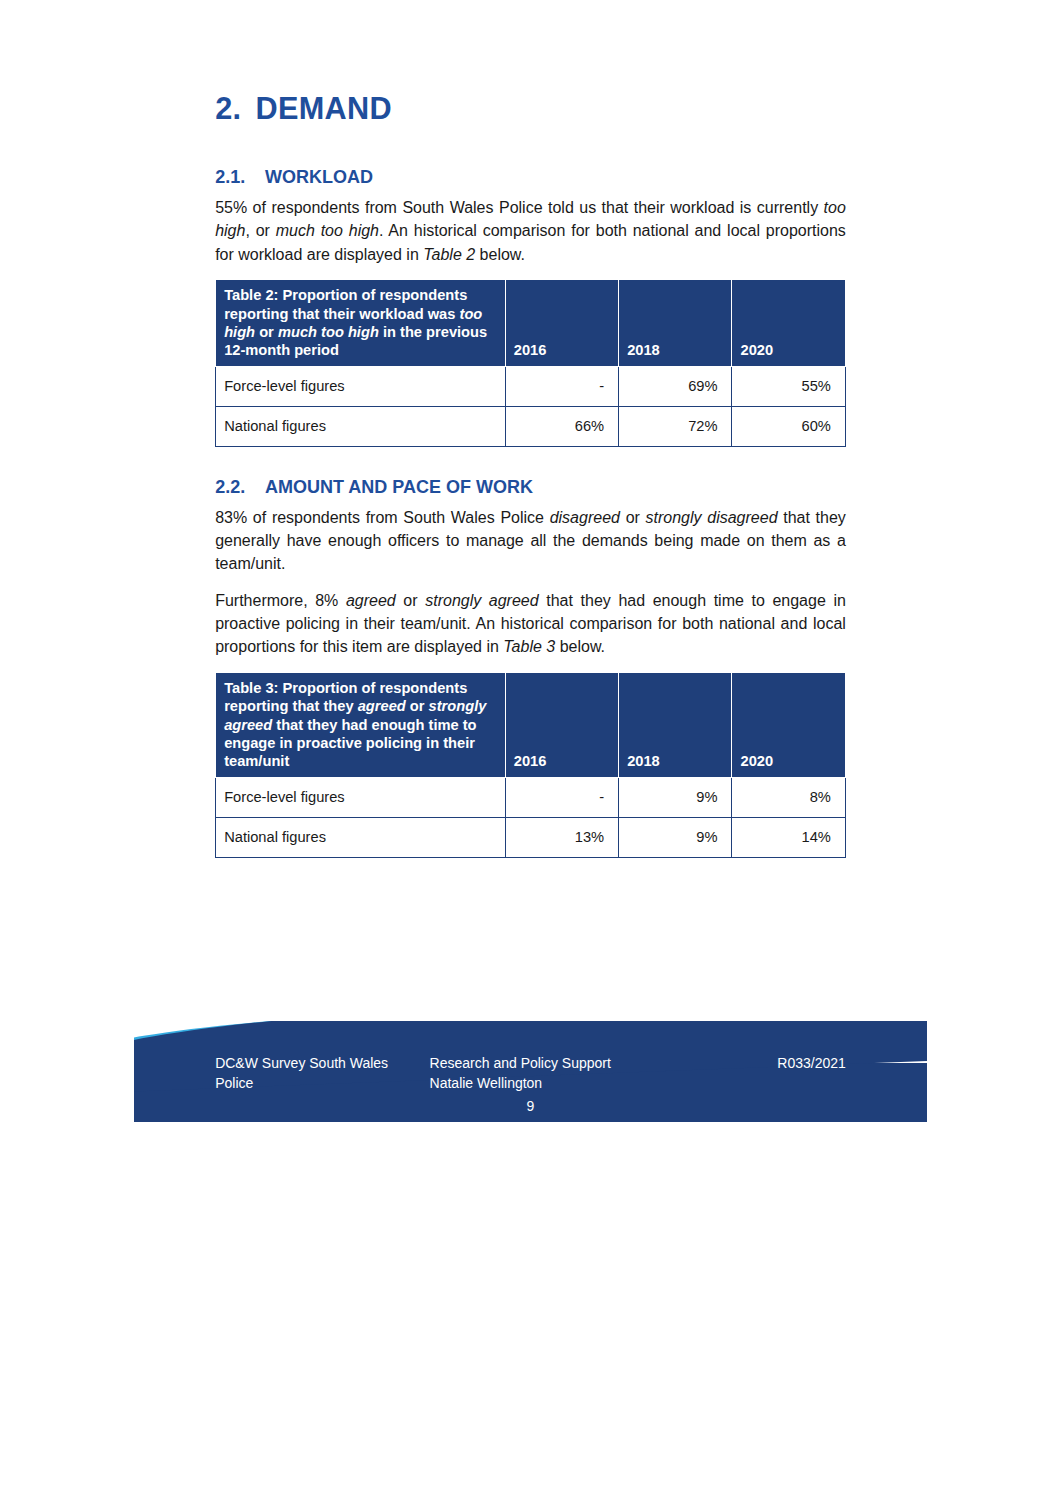2. DEMAND
2.1. WORKLOAD
55% of respondents from South Wales Police told us that their workload is currently too high, or much too high. An historical comparison for both national and local proportions for workload are displayed in Table 2 below.
| Table 2: Proportion of respondents reporting that their workload was too high or much too high in the previous 12-month period | 2016 | 2018 | 2020 |
| --- | --- | --- | --- |
| Force-level figures | - | 69% | 55% |
| National figures | 66% | 72% | 60% |
2.2. AMOUNT AND PACE OF WORK
83% of respondents from South Wales Police disagreed or strongly disagreed that they generally have enough officers to manage all the demands being made on them as a team/unit.
Furthermore, 8% agreed or strongly agreed that they had enough time to engage in proactive policing in their team/unit. An historical comparison for both national and local proportions for this item are displayed in Table 3 below.
| Table 3: Proportion of respondents reporting that they agreed or strongly agreed that they had enough time to engage in proactive policing in their team/unit | 2016 | 2018 | 2020 |
| --- | --- | --- | --- |
| Force-level figures | - | 9% | 8% |
| National figures | 13% | 9% | 14% |
DC&W Survey South Wales Police
Research and Policy Support
Natalie Wellington
R033/2021
9